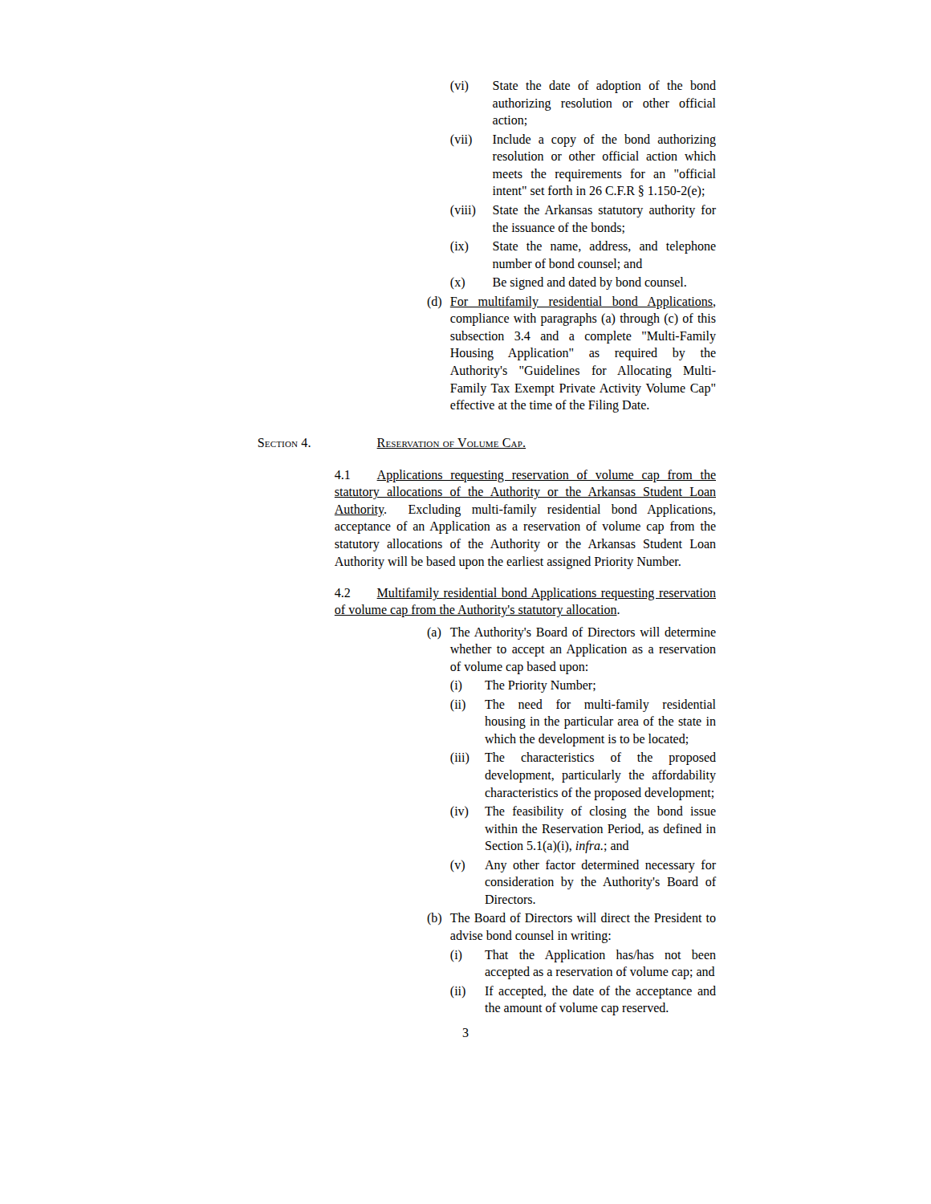(vi)
State the date of adoption of the bond authorizing resolution or other official action;
(vii)
Include a copy of the bond authorizing resolution or other official action which meets the requirements for an "official intent" set forth in 26 C.F.R § 1.150-2(e);
(viii)
State the Arkansas statutory authority for the issuance of the bonds;
(ix)
State the name, address, and telephone number of bond counsel; and
(x)
Be signed and dated by bond counsel.
(d)
For multifamily residential bond Applications, compliance with paragraphs (a) through (c) of this subsection 3.4 and a complete "Multi-Family Housing Application" as required by the Authority's "Guidelines for Allocating Multi-Family Tax Exempt Private Activity Volume Cap" effective at the time of the Filing Date.
Section 4.
Reservation of Volume Cap.
4.1 Applications requesting reservation of volume cap from the statutory allocations of the Authority or the Arkansas Student Loan Authority. Excluding multi-family residential bond Applications, acceptance of an Application as a reservation of volume cap from the statutory allocations of the Authority or the Arkansas Student Loan Authority will be based upon the earliest assigned Priority Number.
4.2 Multifamily residential bond Applications requesting reservation of volume cap from the Authority's statutory allocation.
(a)
The Authority's Board of Directors will determine whether to accept an Application as a reservation of volume cap based upon:
(i)
The Priority Number;
(ii)
The need for multi-family residential housing in the particular area of the state in which the development is to be located;
(iii)
The characteristics of the proposed development, particularly the affordability characteristics of the proposed development;
(iv)
The feasibility of closing the bond issue within the Reservation Period, as defined in Section 5.1(a)(i), infra.; and
(v)
Any other factor determined necessary for consideration by the Authority's Board of Directors.
(b)
The Board of Directors will direct the President to advise bond counsel in writing:
(i)
That the Application has/has not been accepted as a reservation of volume cap; and
(ii)
If accepted, the date of the acceptance and the amount of volume cap reserved.
3